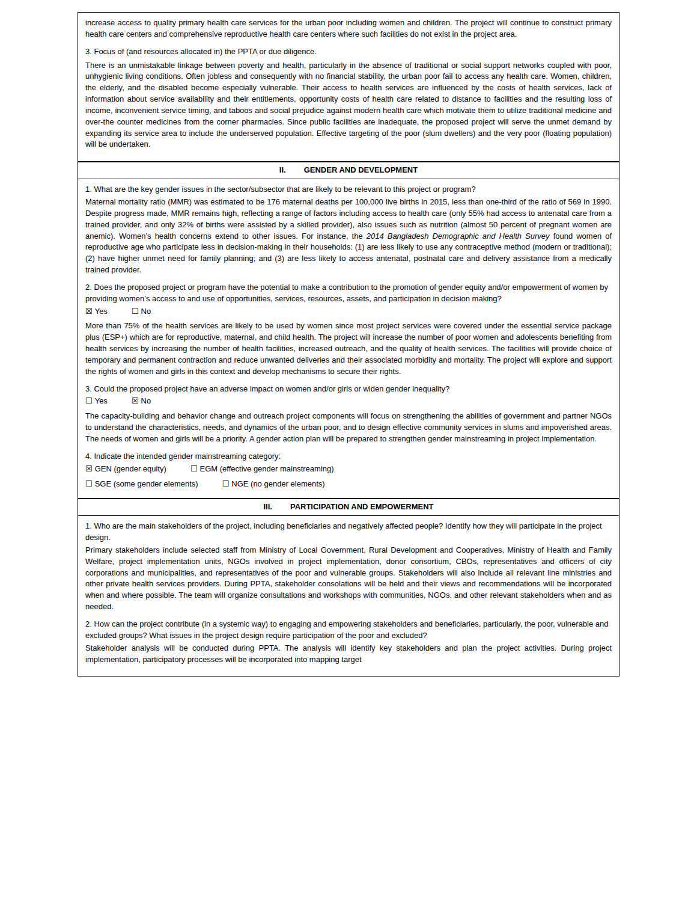increase access to quality primary health care services for the urban poor including women and children. The project will continue to construct primary health care centers and comprehensive reproductive health care centers where such facilities do not exist in the project area.
3. Focus of (and resources allocated in) the PPTA or due diligence.
There is an unmistakable linkage between poverty and health, particularly in the absence of traditional or social support networks coupled with poor, unhygienic living conditions. Often jobless and consequently with no financial stability, the urban poor fail to access any health care. Women, children, the elderly, and the disabled become especially vulnerable. Their access to health services are influenced by the costs of health services, lack of information about service availability and their entitlements, opportunity costs of health care related to distance to facilities and the resulting loss of income, inconvenient service timing, and taboos and social prejudice against modern health care which motivate them to utilize traditional medicine and over-the counter medicines from the corner pharmacies. Since public facilities are inadequate, the proposed project will serve the unmet demand by expanding its service area to include the underserved population. Effective targeting of the poor (slum dwellers) and the very poor (floating population) will be undertaken.
II. GENDER AND DEVELOPMENT
1. What are the key gender issues in the sector/subsector that are likely to be relevant to this project or program?
Maternal mortality ratio (MMR) was estimated to be 176 maternal deaths per 100,000 live births in 2015, less than one-third of the ratio of 569 in 1990. Despite progress made, MMR remains high, reflecting a range of factors including access to health care (only 55% had access to antenatal care from a trained provider, and only 32% of births were assisted by a skilled provider), also issues such as nutrition (almost 50 percent of pregnant women are anemic). Women’s health concerns extend to other issues. For instance, the 2014 Bangladesh Demographic and Health Survey found women of reproductive age who participate less in decision-making in their households: (1) are less likely to use any contraceptive method (modern or traditional); (2) have higher unmet need for family planning; and (3) are less likely to access antenatal, postnatal care and delivery assistance from a medically trained provider.
2. Does the proposed project or program have the potential to make a contribution to the promotion of gender equity and/or empowerment of women by providing women’s access to and use of opportunities, services, resources, assets, and participation in decision making?
☒Yes☐No
More than 75% of the health services are likely to be used by women since most project services were covered under the essential service package plus (ESP+) which are for reproductive, maternal, and child health. The project will increase the number of poor women and adolescents benefiting from health services by increasing the number of health facilities, increased outreach, and the quality of health services. The facilities will provide choice of temporary and permanent contraction and reduce unwanted deliveries and their associated morbidity and mortality. The project will explore and support the rights of women and girls in this context and develop mechanisms to secure their rights.
3. Could the proposed project have an adverse impact on women and/or girls or widen gender inequality?
☐Yes☒No
The capacity-building and behavior change and outreach project components will focus on strengthening the abilities of government and partner NGOs to understand the characteristics, needs, and dynamics of the urban poor, and to design effective community services in slums and impoverished areas. The needs of women and girls will be a priority. A gender action plan will be prepared to strengthen gender mainstreaming in project implementation.
4. Indicate the intended gender mainstreaming category:
☒GEN (gender equity)☐EGM (effective gender mainstreaming)
☐SGE (some gender elements)☐NGE (no gender elements)
III. PARTICIPATION AND EMPOWERMENT
1. Who are the main stakeholders of the project, including beneficiaries and negatively affected people? Identify how they will participate in the project design.
Primary stakeholders include selected staff from Ministry of Local Government, Rural Development and Cooperatives, Ministry of Health and Family Welfare, project implementation units, NGOs involved in project implementation, donor consortium, CBOs, representatives and officers of city corporations and municipalities, and representatives of the poor and vulnerable groups. Stakeholders will also include all relevant line ministries and other private health services providers. During PPTA, stakeholder consolations will be held and their views and recommendations will be incorporated when and where possible. The team will organize consultations and workshops with communities, NGOs, and other relevant stakeholders when and as needed.
2. How can the project contribute (in a systemic way) to engaging and empowering stakeholders and beneficiaries, particularly, the poor, vulnerable and excluded groups? What issues in the project design require participation of the poor and excluded?
Stakeholder analysis will be conducted during PPTA. The analysis will identify key stakeholders and plan the project activities. During project implementation, participatory processes will be incorporated into mapping target